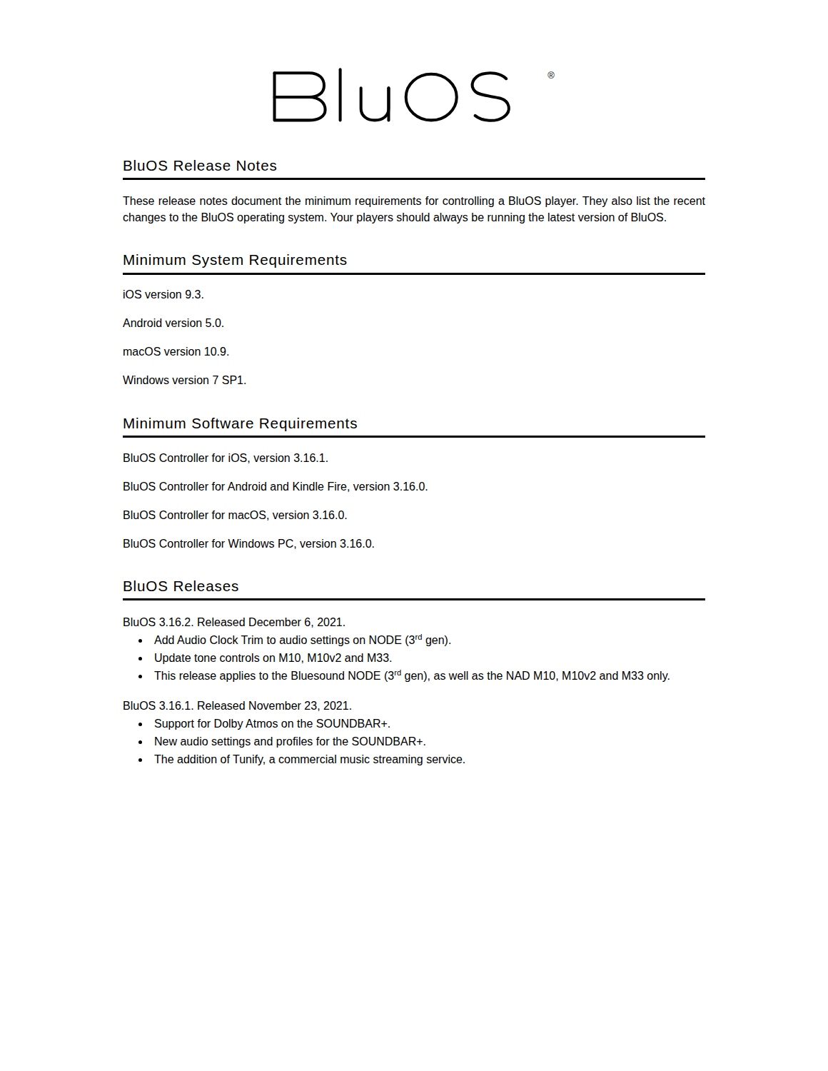®
BluOS Release Notes
These release notes document the minimum requirements for controlling a BluOS player. They also list the recent changes to the BluOS operating system. Your players should always be running the latest version of BluOS.
Minimum System Requirements
iOS version 9.3.
Android version 5.0.
macOS version 10.9.
Windows version 7 SP1.
Minimum Software Requirements
BluOS Controller for iOS, version 3.16.1.
BluOS Controller for Android and Kindle Fire, version 3.16.0.
BluOS Controller for macOS, version 3.16.0.
BluOS Controller for Windows PC, version 3.16.0.
BluOS Releases
BluOS 3.16.2. Released December 6, 2021.
Add Audio Clock Trim to audio settings on NODE (3rd gen).
Update tone controls on M10, M10v2 and M33.
This release applies to the Bluesound NODE (3rd gen), as well as the NAD M10, M10v2 and M33 only.
BluOS 3.16.1. Released November 23, 2021.
Support for Dolby Atmos on the SOUNDBAR+.
New audio settings and profiles for the SOUNDBAR+.
The addition of Tunify, a commercial music streaming service.